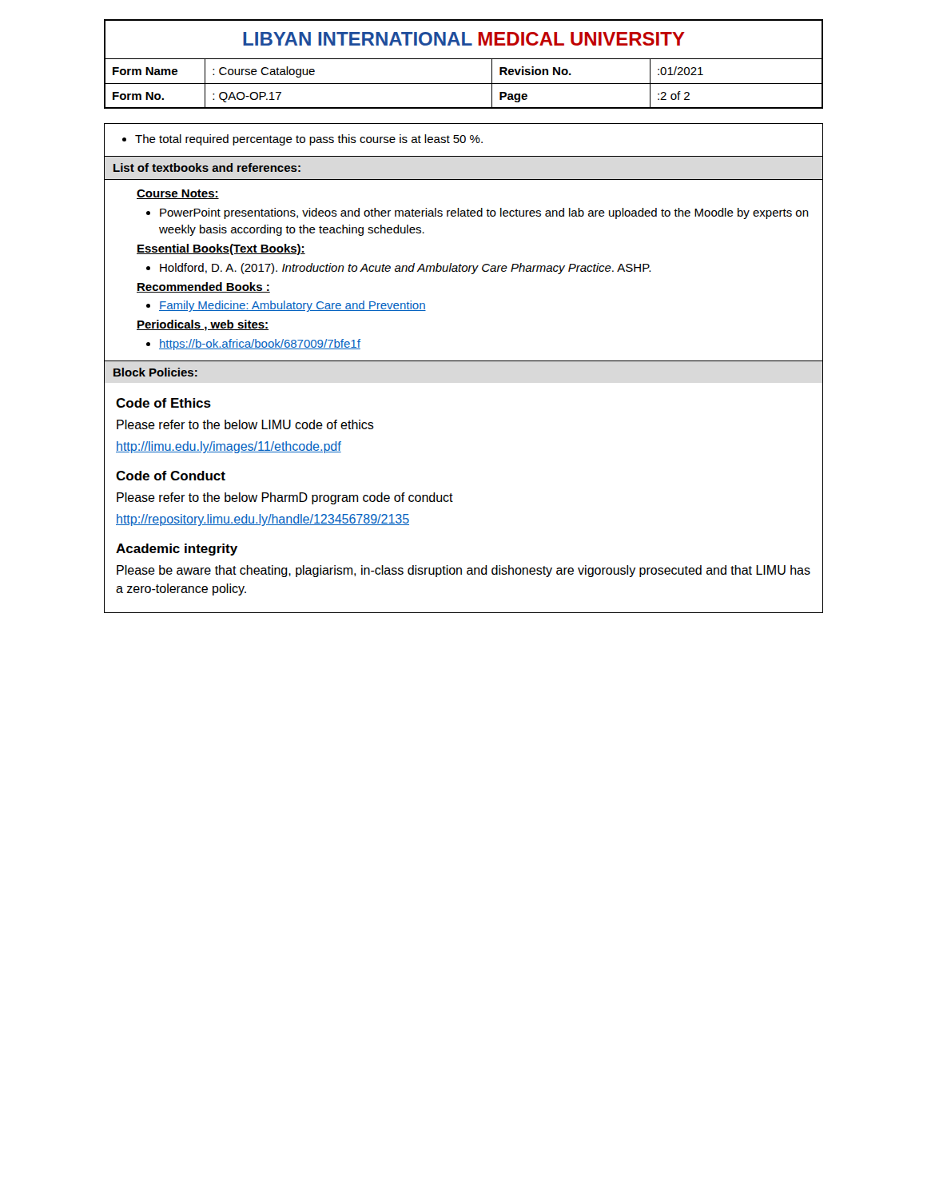| LIBYAN INTERNATIONAL MEDICAL UNIVERSITY |
| Form Name | : Course Catalogue | Revision No. | :01/2021 |
| Form No. | : QAO-OP.17 | Page | :2 of 2 |
The total required percentage to pass this course is at least 50 %.
List of textbooks and references:
Course Notes:
PowerPoint presentations, videos and other materials related to lectures and lab are uploaded to the Moodle by experts on weekly basis according to the teaching schedules.
Essential Books(Text Books):
Holdford, D. A. (2017). Introduction to Acute and Ambulatory Care Pharmacy Practice. ASHP.
Recommended Books :
Family Medicine: Ambulatory Care and Prevention
Periodicals , web sites:
https://b-ok.africa/book/687009/7bfe1f
Block Policies:
Code of Ethics
Please refer to the below LIMU code of ethics
http://limu.edu.ly/images/11/ethcode.pdf
Code of Conduct
Please refer to the below PharmD program code of conduct
http://repository.limu.edu.ly/handle/123456789/2135
Academic integrity
Please be aware that cheating, plagiarism, in-class disruption and dishonesty are vigorously prosecuted and that LIMU has a zero-tolerance policy.